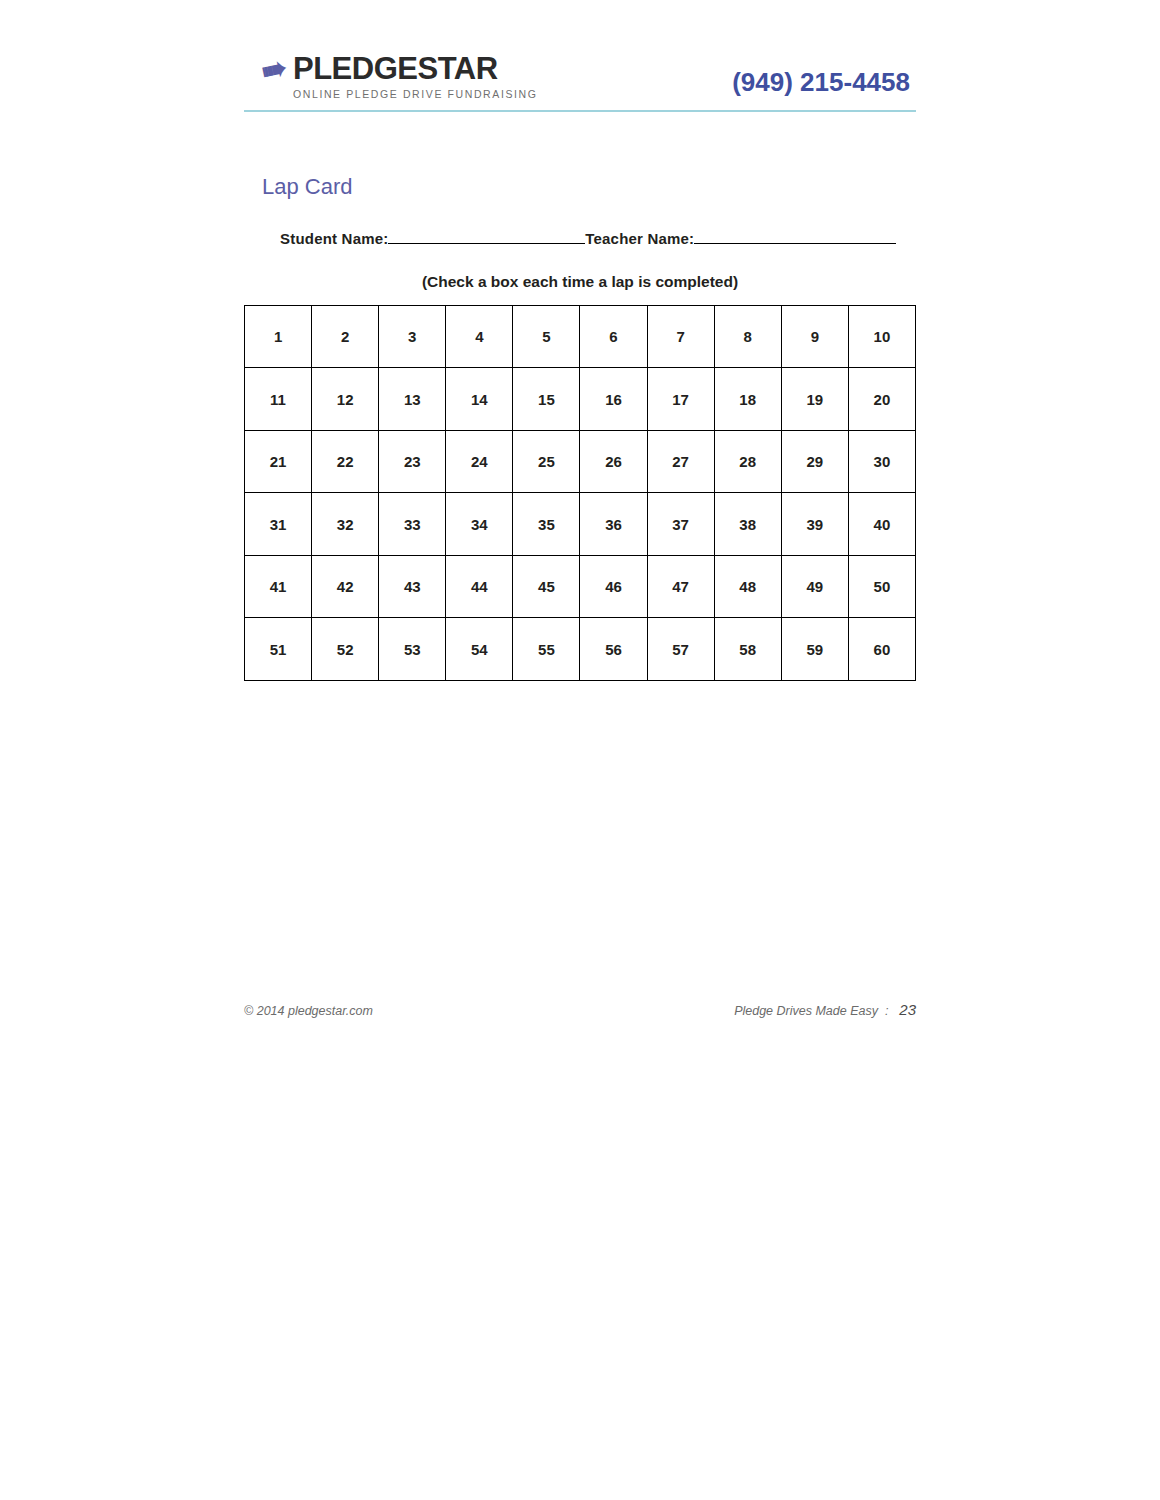➠
PLEDGESTAR
Online Pledge Drive Fundraising
(949) 215-4458
Lap Card
Student Name: Teacher Name:
(Check a box each time a lap is completed)
| 1 | 2 | 3 | 4 | 5 | 6 | 7 | 8 | 9 | 10 |
| 11 | 12 | 13 | 14 | 15 | 16 | 17 | 18 | 19 | 20 |
| 21 | 22 | 23 | 24 | 25 | 26 | 27 | 28 | 29 | 30 |
| 31 | 32 | 33 | 34 | 35 | 36 | 37 | 38 | 39 | 40 |
| 41 | 42 | 43 | 44 | 45 | 46 | 47 | 48 | 49 | 50 |
| 51 | 52 | 53 | 54 | 55 | 56 | 57 | 58 | 59 | 60 |
© 2014 pledgestar.com
Pledge Drives Made Easy : 23